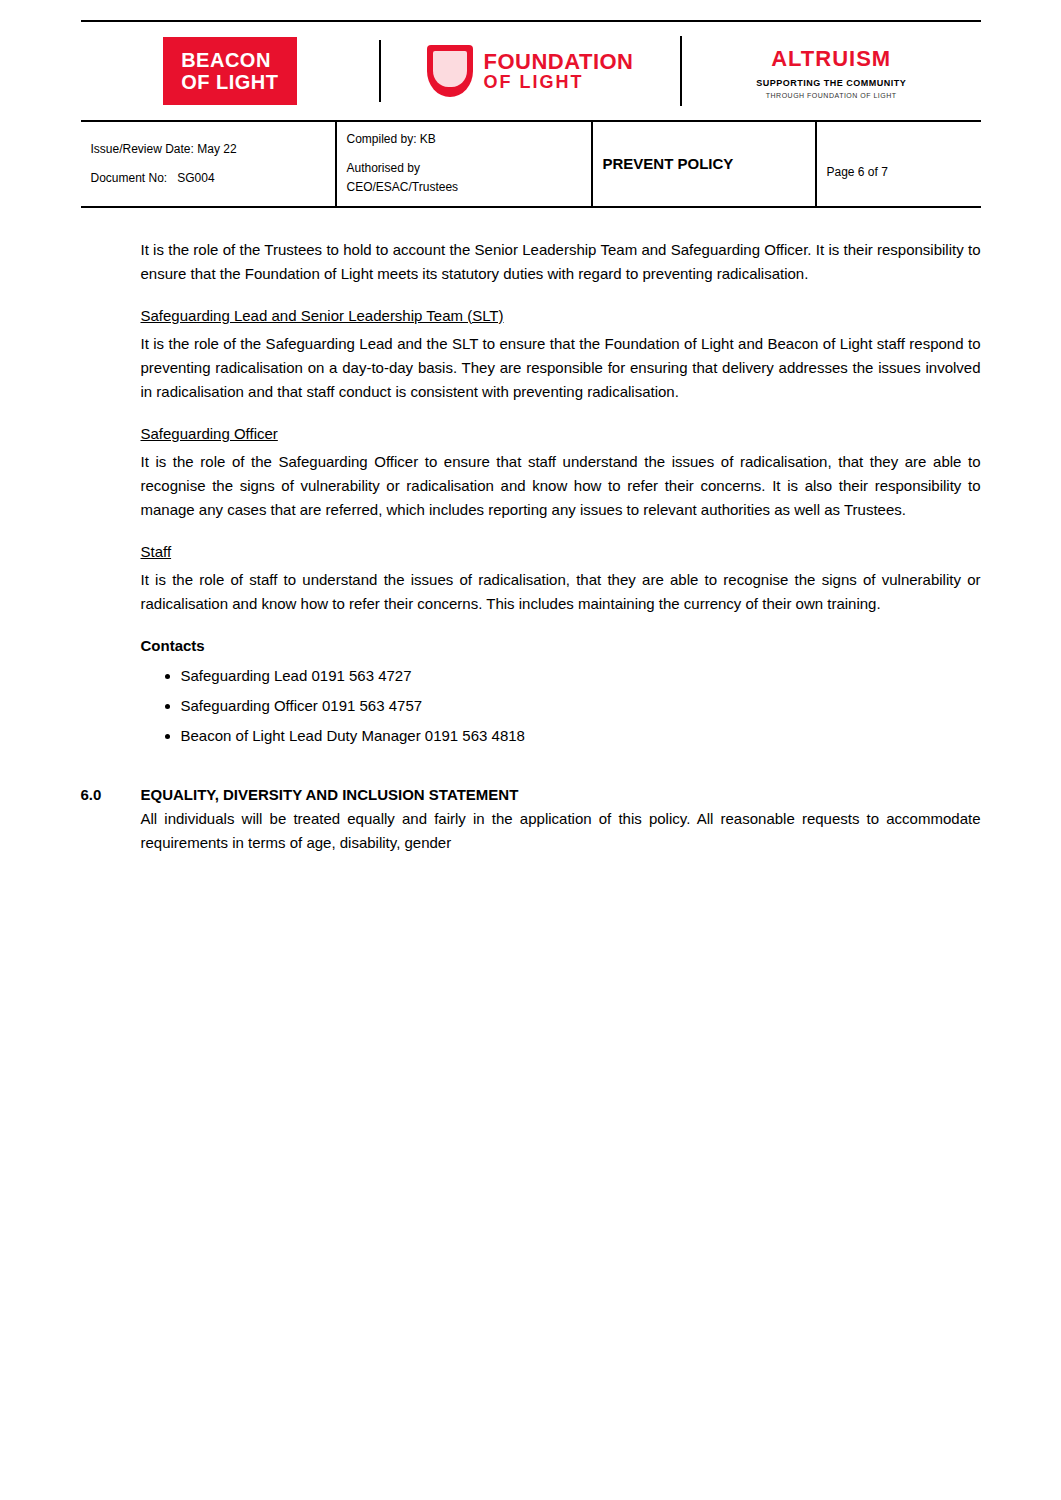BEACON
OF LIGHT
FOUNDATIONOF LIGHT
ALTRUISM
SUPPORTING THE COMMUNITY
THROUGH FOUNDATION OF LIGHT
Issue/Review Date: May 22
Document No: SG004
Compiled by: KB
Authorised by
CEO/ESAC/Trustees
PREVENT POLICY
Page 6 of 7
It is the role of the Trustees to hold to account the Senior Leadership Team and Safeguarding Officer. It is their responsibility to ensure that the Foundation of Light meets its statutory duties with regard to preventing radicalisation.
Safeguarding Lead and Senior Leadership Team (SLT)
It is the role of the Safeguarding Lead and the SLT to ensure that the Foundation of Light and Beacon of Light staff respond to preventing radicalisation on a day-to-day basis. They are responsible for ensuring that delivery addresses the issues involved in radicalisation and that staff conduct is consistent with preventing radicalisation.
Safeguarding Officer
It is the role of the Safeguarding Officer to ensure that staff understand the issues of radicalisation, that they are able to recognise the signs of vulnerability or radicalisation and know how to refer their concerns. It is also their responsibility to manage any cases that are referred, which includes reporting any issues to relevant authorities as well as Trustees.
Staff
It is the role of staff to understand the issues of radicalisation, that they are able to recognise the signs of vulnerability or radicalisation and know how to refer their concerns. This includes maintaining the currency of their own training.
Contacts
Safeguarding Lead 0191 563 4727
Safeguarding Officer 0191 563 4757
Beacon of Light Lead Duty Manager 0191 563 4818
6.0
EQUALITY, DIVERSITY AND INCLUSION STATEMENT
All individuals will be treated equally and fairly in the application of this policy. All reasonable requests to accommodate requirements in terms of age, disability, gender